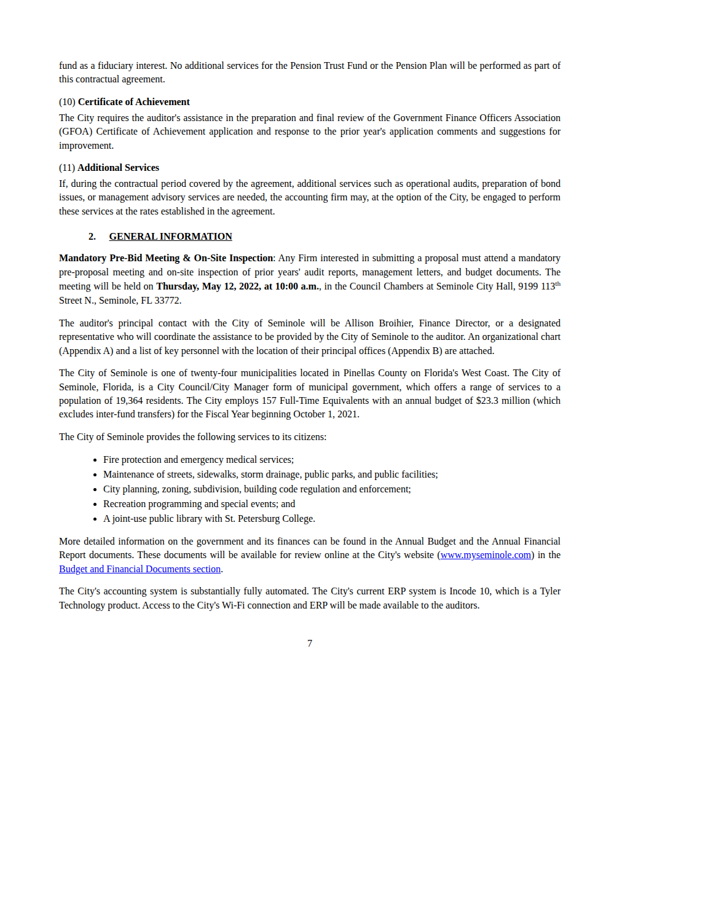fund as a fiduciary interest. No additional services for the Pension Trust Fund or the Pension Plan will be performed as part of this contractual agreement.
(10) Certificate of Achievement
The City requires the auditor's assistance in the preparation and final review of the Government Finance Officers Association (GFOA) Certificate of Achievement application and response to the prior year's application comments and suggestions for improvement.
(11) Additional Services
If, during the contractual period covered by the agreement, additional services such as operational audits, preparation of bond issues, or management advisory services are needed, the accounting firm may, at the option of the City, be engaged to perform these services at the rates established in the agreement.
2. GENERAL INFORMATION
Mandatory Pre-Bid Meeting & On-Site Inspection: Any Firm interested in submitting a proposal must attend a mandatory pre-proposal meeting and on-site inspection of prior years' audit reports, management letters, and budget documents. The meeting will be held on Thursday, May 12, 2022, at 10:00 a.m., in the Council Chambers at Seminole City Hall, 9199 113th Street N., Seminole, FL 33772.
The auditor's principal contact with the City of Seminole will be Allison Broihier, Finance Director, or a designated representative who will coordinate the assistance to be provided by the City of Seminole to the auditor. An organizational chart (Appendix A) and a list of key personnel with the location of their principal offices (Appendix B) are attached.
The City of Seminole is one of twenty-four municipalities located in Pinellas County on Florida's West Coast. The City of Seminole, Florida, is a City Council/City Manager form of municipal government, which offers a range of services to a population of 19,364 residents. The City employs 157 Full-Time Equivalents with an annual budget of $23.3 million (which excludes inter-fund transfers) for the Fiscal Year beginning October 1, 2021.
The City of Seminole provides the following services to its citizens:
Fire protection and emergency medical services;
Maintenance of streets, sidewalks, storm drainage, public parks, and public facilities;
City planning, zoning, subdivision, building code regulation and enforcement;
Recreation programming and special events; and
A joint-use public library with St. Petersburg College.
More detailed information on the government and its finances can be found in the Annual Budget and the Annual Financial Report documents. These documents will be available for review online at the City's website (www.myseminole.com) in the Budget and Financial Documents section.
The City's accounting system is substantially fully automated. The City's current ERP system is Incode 10, which is a Tyler Technology product. Access to the City's Wi-Fi connection and ERP will be made available to the auditors.
7